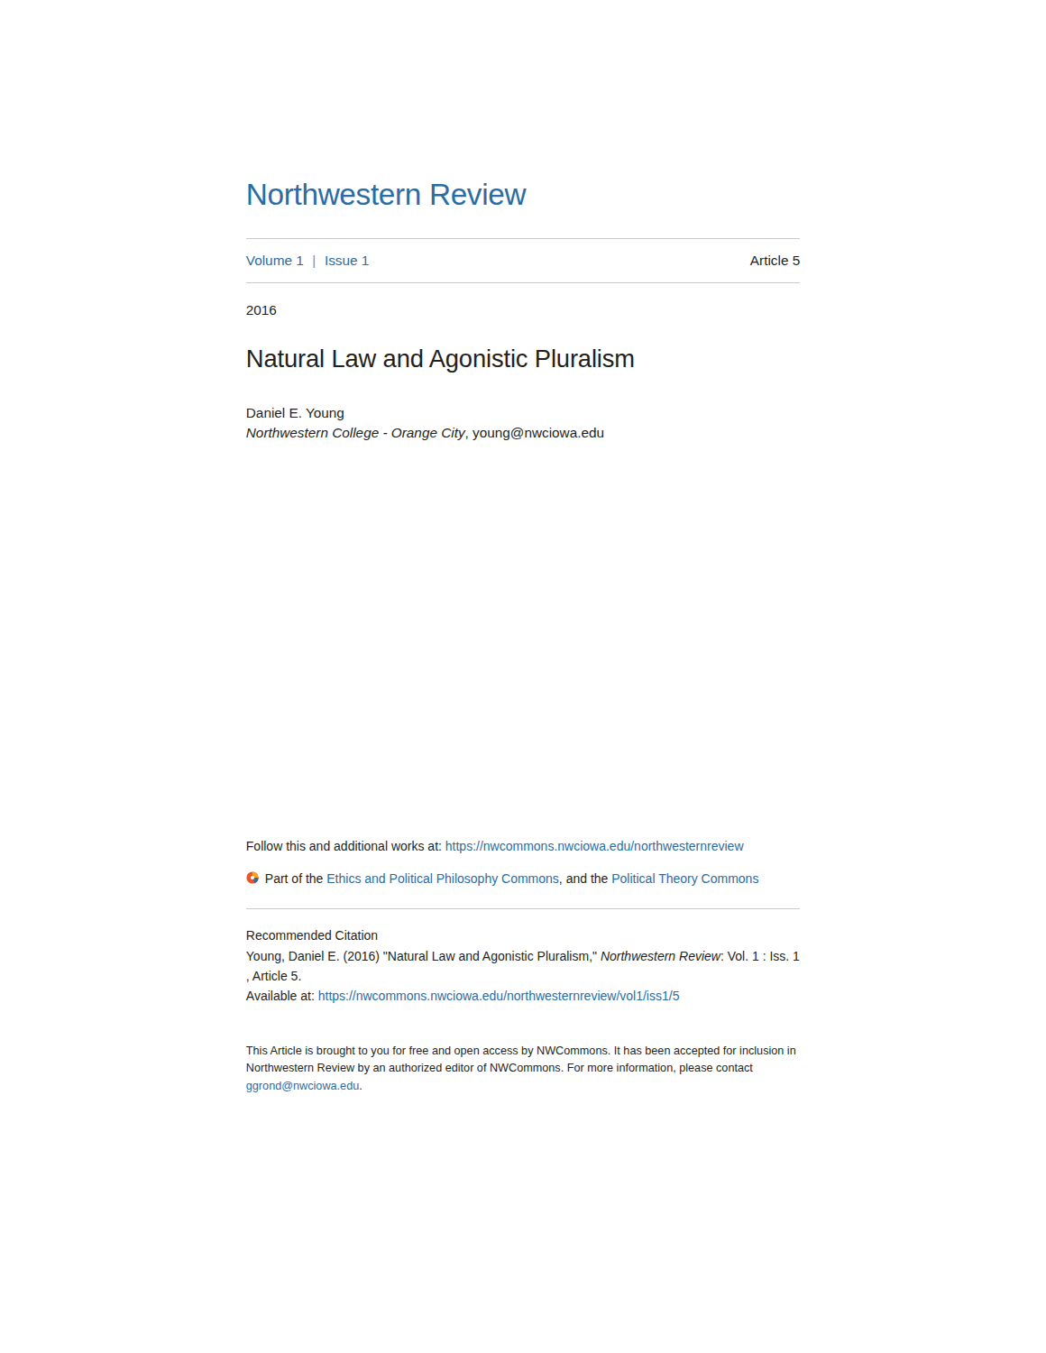Northwestern Review
Volume 1|Issue 1
Article 5
2016
Natural Law and Agonistic Pluralism
Daniel E. Young
Northwestern College - Orange City, young@nwciowa.edu
Follow this and additional works at: https://nwcommons.nwciowa.edu/northwesternreview
Part of the Ethics and Political Philosophy Commons, and the Political Theory Commons
Recommended Citation
Young, Daniel E. (2016) "Natural Law and Agonistic Pluralism," Northwestern Review: Vol. 1 : Iss. 1 , Article 5.
Available at: https://nwcommons.nwciowa.edu/northwesternreview/vol1/iss1/5
This Article is brought to you for free and open access by NWCommons. It has been accepted for inclusion in Northwestern Review by an authorized editor of NWCommons. For more information, please contact ggrond@nwciowa.edu.